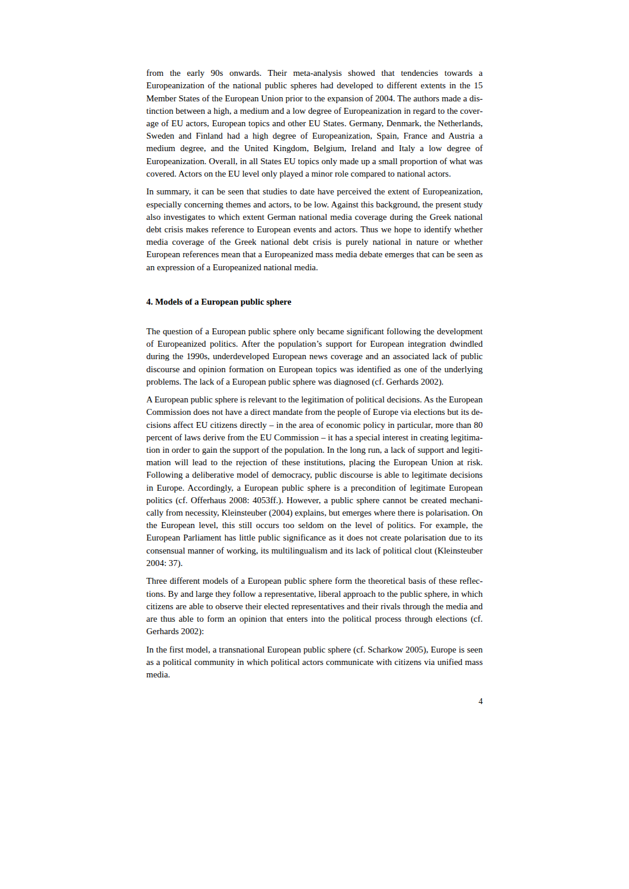from the early 90s onwards. Their meta-analysis showed that tendencies towards a Europeanization of the national public spheres had developed to different extents in the 15 Member States of the European Union prior to the expansion of 2004. The authors made a distinction between a high, a medium and a low degree of Europeanization in regard to the coverage of EU actors, European topics and other EU States. Germany, Denmark, the Netherlands, Sweden and Finland had a high degree of Europeanization, Spain, France and Austria a medium degree, and the United Kingdom, Belgium, Ireland and Italy a low degree of Europeanization. Overall, in all States EU topics only made up a small proportion of what was covered. Actors on the EU level only played a minor role compared to national actors.
In summary, it can be seen that studies to date have perceived the extent of Europeanization, especially concerning themes and actors, to be low. Against this background, the present study also investigates to which extent German national media coverage during the Greek national debt crisis makes reference to European events and actors. Thus we hope to identify whether media coverage of the Greek national debt crisis is purely national in nature or whether European references mean that a Europeanized mass media debate emerges that can be seen as an expression of a Europeanized national media.
4. Models of a European public sphere
The question of a European public sphere only became significant following the development of Europeanized politics. After the population’s support for European integration dwindled during the 1990s, underdeveloped European news coverage and an associated lack of public discourse and opinion formation on European topics was identified as one of the underlying problems. The lack of a European public sphere was diagnosed (cf. Gerhards 2002).
A European public sphere is relevant to the legitimation of political decisions. As the European Commission does not have a direct mandate from the people of Europe via elections but its decisions affect EU citizens directly – in the area of economic policy in particular, more than 80 percent of laws derive from the EU Commission – it has a special interest in creating legitimation in order to gain the support of the population. In the long run, a lack of support and legitimation will lead to the rejection of these institutions, placing the European Union at risk. Following a deliberative model of democracy, public discourse is able to legitimate decisions in Europe. Accordingly, a European public sphere is a precondition of legitimate European politics (cf. Offerhaus 2008: 4053ff.). However, a public sphere cannot be created mechanically from necessity, Kleinsteuber (2004) explains, but emerges where there is polarisation. On the European level, this still occurs too seldom on the level of politics. For example, the European Parliament has little public significance as it does not create polarisation due to its consensual manner of working, its multilingualism and its lack of political clout (Kleinsteuber 2004: 37).
Three different models of a European public sphere form the theoretical basis of these reflections. By and large they follow a representative, liberal approach to the public sphere, in which citizens are able to observe their elected representatives and their rivals through the media and are thus able to form an opinion that enters into the political process through elections (cf. Gerhards 2002):
In the first model, a transnational European public sphere (cf. Scharkow 2005), Europe is seen as a political community in which political actors communicate with citizens via unified mass media.
4